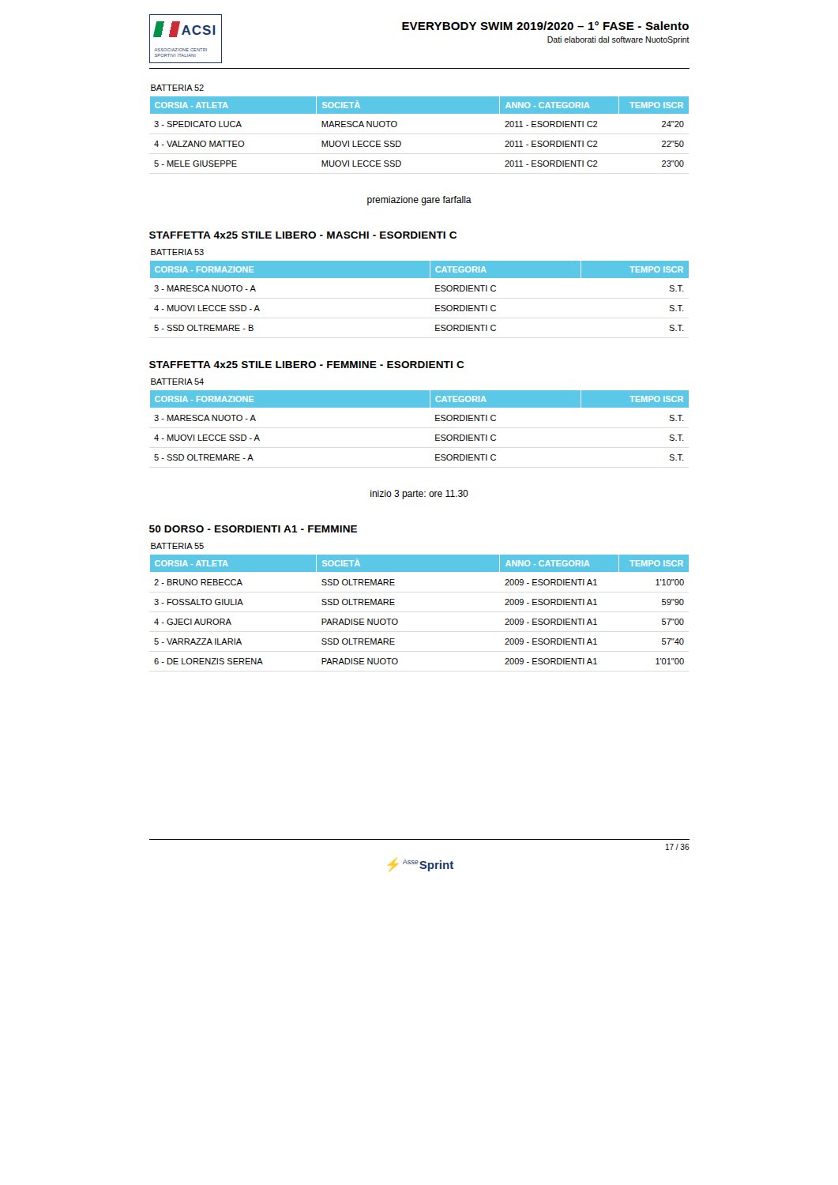ACSI
ASSOCIAZIONE CENTRI
SPORTIVI ITALIANI
EVERYBODY SWIM 2019/2020 – 1° FASE - Salento
Dati elaborati dal software NuotoSprint
BATTERIA 52
| CORSIA - ATLETA | SOCIETÀ | ANNO - CATEGORIA | TEMPO ISCR |
| --- | --- | --- | --- |
| 3 - SPEDICATO LUCA | MARESCA NUOTO | 2011 - ESORDIENTI C2 | 24"20 |
| 4 - VALZANO MATTEO | MUOVI LECCE SSD | 2011 - ESORDIENTI C2 | 22"50 |
| 5 - MELE GIUSEPPE | MUOVI LECCE SSD | 2011 - ESORDIENTI C2 | 23"00 |
premiazione gare farfalla
STAFFETTA 4x25 STILE LIBERO - MASCHI - ESORDIENTI C
BATTERIA 53
| CORSIA - FORMAZIONE | CATEGORIA | TEMPO ISCR |
| --- | --- | --- |
| 3 - MARESCA NUOTO - A | ESORDIENTI C | S.T. |
| 4 - MUOVI LECCE SSD - A | ESORDIENTI C | S.T. |
| 5 - SSD OLTREMARE - B | ESORDIENTI C | S.T. |
STAFFETTA 4x25 STILE LIBERO - FEMMINE - ESORDIENTI C
BATTERIA 54
| CORSIA - FORMAZIONE | CATEGORIA | TEMPO ISCR |
| --- | --- | --- |
| 3 - MARESCA NUOTO - A | ESORDIENTI C | S.T. |
| 4 - MUOVI LECCE SSD - A | ESORDIENTI C | S.T. |
| 5 - SSD OLTREMARE - A | ESORDIENTI C | S.T. |
inizio 3 parte: ore 11.30
50 DORSO - ESORDIENTI A1 - FEMMINE
BATTERIA 55
| CORSIA - ATLETA | SOCIETÀ | ANNO - CATEGORIA | TEMPO ISCR |
| --- | --- | --- | --- |
| 2 - BRUNO REBECCA | SSD OLTREMARE | 2009 - ESORDIENTI A1 | 1'10"00 |
| 3 - FOSSALTO GIULIA | SSD OLTREMARE | 2009 - ESORDIENTI A1 | 59"90 |
| 4 - GJECI AURORA | PARADISE NUOTO | 2009 - ESORDIENTI A1 | 57"00 |
| 5 - VARRAZZA ILARIA | SSD OLTREMARE | 2009 - ESORDIENTI A1 | 57"40 |
| 6 - DE LORENZIS SERENA | PARADISE NUOTO | 2009 - ESORDIENTI A1 | 1'01"00 |
17 / 36
⚡Asse Sprint